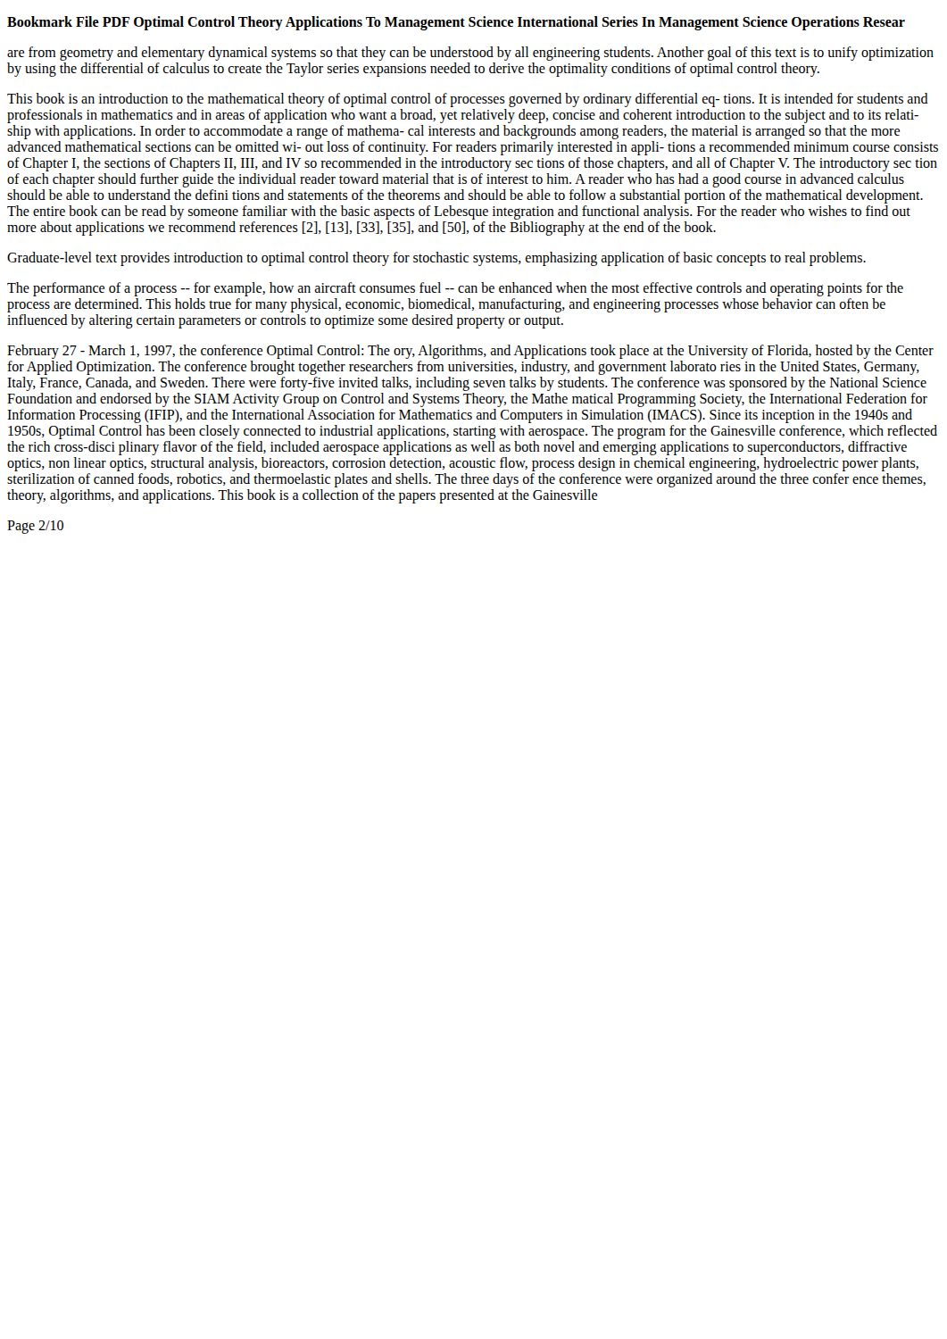Bookmark File PDF Optimal Control Theory Applications To Management Science International Series In Management Science Operations Resear
are from geometry and elementary dynamical systems so that they can be understood by all engineering students. Another goal of this text is to unify optimization by using the differential of calculus to create the Taylor series expansions needed to derive the optimality conditions of optimal control theory.
This book is an introduction to the mathematical theory of optimal control of processes governed by ordinary differential eq- tions. It is intended for students and professionals in mathematics and in areas of application who want a broad, yet relatively deep, concise and coherent introduction to the subject and to its relati- ship with applications. In order to accommodate a range of mathema- cal interests and backgrounds among readers, the material is arranged so that the more advanced mathematical sections can be omitted wi- out loss of continuity. For readers primarily interested in appli- tions a recommended minimum course consists of Chapter I, the sections of Chapters II, III, and IV so recommended in the introductory sec tions of those chapters, and all of Chapter V. The introductory sec tion of each chapter should further guide the individual reader toward material that is of interest to him. A reader who has had a good course in advanced calculus should be able to understand the defini tions and statements of the theorems and should be able to follow a substantial portion of the mathematical development. The entire book can be read by someone familiar with the basic aspects of Lebesque integration and functional analysis. For the reader who wishes to find out more about applications we recommend references [2], [13], [33], [35], and [50], of the Bibliography at the end of the book.
Graduate-level text provides introduction to optimal control theory for stochastic systems, emphasizing application of basic concepts to real problems.
The performance of a process -- for example, how an aircraft consumes fuel -- can be enhanced when the most effective controls and operating points for the process are determined. This holds true for many physical, economic, biomedical, manufacturing, and engineering processes whose behavior can often be influenced by altering certain parameters or controls to optimize some desired property or output.
February 27 - March 1, 1997, the conference Optimal Control: The ory, Algorithms, and Applications took place at the University of Florida, hosted by the Center for Applied Optimization. The conference brought together researchers from universities, industry, and government laborato ries in the United States, Germany, Italy, France, Canada, and Sweden. There were forty-five invited talks, including seven talks by students. The conference was sponsored by the National Science Foundation and endorsed by the SIAM Activity Group on Control and Systems Theory, the Mathe matical Programming Society, the International Federation for Information Processing (IFIP), and the International Association for Mathematics and Computers in Simulation (IMACS). Since its inception in the 1940s and 1950s, Optimal Control has been closely connected to industrial applications, starting with aerospace. The program for the Gainesville conference, which reflected the rich cross-disci plinary flavor of the field, included aerospace applications as well as both novel and emerging applications to superconductors, diffractive optics, non linear optics, structural analysis, bioreactors, corrosion detection, acoustic flow, process design in chemical engineering, hydroelectric power plants, sterilization of canned foods, robotics, and thermoelastic plates and shells. The three days of the conference were organized around the three confer ence themes, theory, algorithms, and applications. This book is a collection of the papers presented at the Gainesville
Page 2/10